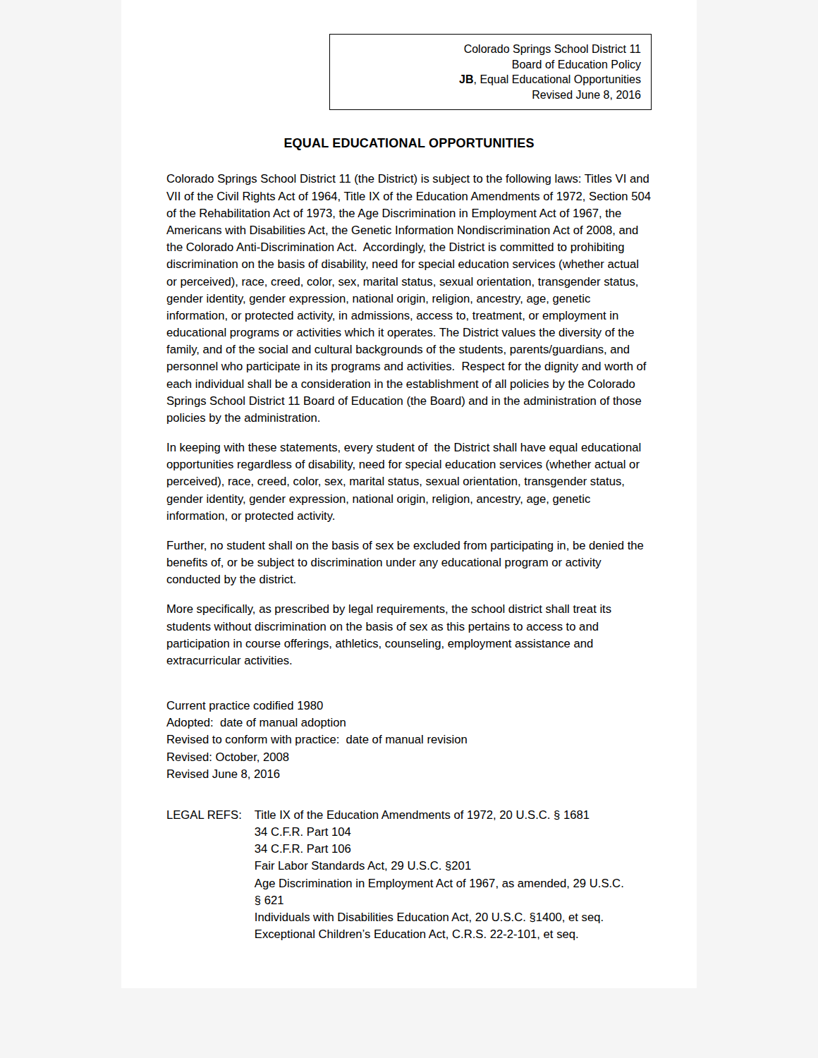Colorado Springs School District 11
Board of Education Policy
JB, Equal Educational Opportunities
Revised June 8, 2016
EQUAL EDUCATIONAL OPPORTUNITIES
Colorado Springs School District 11 (the District) is subject to the following laws: Titles VI and VII of the Civil Rights Act of 1964, Title IX of the Education Amendments of 1972, Section 504 of the Rehabilitation Act of 1973, the Age Discrimination in Employment Act of 1967, the Americans with Disabilities Act, the Genetic Information Nondiscrimination Act of 2008, and the Colorado Anti-Discrimination Act. Accordingly, the District is committed to prohibiting discrimination on the basis of disability, need for special education services (whether actual or perceived), race, creed, color, sex, marital status, sexual orientation, transgender status, gender identity, gender expression, national origin, religion, ancestry, age, genetic information, or protected activity, in admissions, access to, treatment, or employment in educational programs or activities which it operates. The District values the diversity of the family, and of the social and cultural backgrounds of the students, parents/guardians, and personnel who participate in its programs and activities. Respect for the dignity and worth of each individual shall be a consideration in the establishment of all policies by the Colorado Springs School District 11 Board of Education (the Board) and in the administration of those policies by the administration.
In keeping with these statements, every student of the District shall have equal educational opportunities regardless of disability, need for special education services (whether actual or perceived), race, creed, color, sex, marital status, sexual orientation, transgender status, gender identity, gender expression, national origin, religion, ancestry, age, genetic information, or protected activity.
Further, no student shall on the basis of sex be excluded from participating in, be denied the benefits of, or be subject to discrimination under any educational program or activity conducted by the district.
More specifically, as prescribed by legal requirements, the school district shall treat its students without discrimination on the basis of sex as this pertains to access to and participation in course offerings, athletics, counseling, employment assistance and extracurricular activities.
Current practice codified 1980
Adopted: date of manual adoption
Revised to conform with practice: date of manual revision
Revised: October, 2008
Revised June 8, 2016
LEGAL REFS:
Title IX of the Education Amendments of 1972, 20 U.S.C. § 1681
34 C.F.R. Part 104
34 C.F.R. Part 106
Fair Labor Standards Act, 29 U.S.C. §201
Age Discrimination in Employment Act of 1967, as amended, 29 U.S.C.
§ 621
Individuals with Disabilities Education Act, 20 U.S.C. §1400, et seq.
Exceptional Children’s Education Act, C.R.S. 22-2-101, et seq.